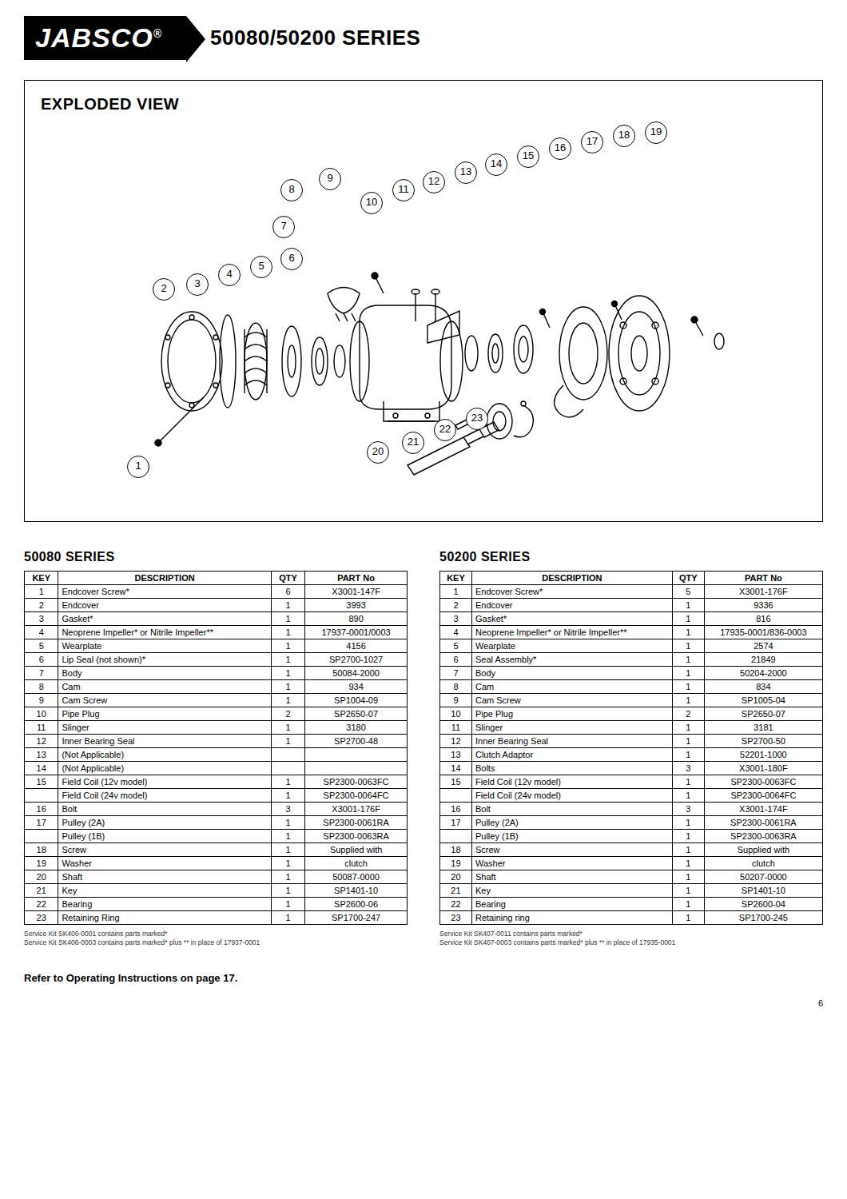JABSCO®
50080/50200 SERIES
EXPLODED VIEW
1
2
3
4
5
6
7
8
9
10
11
12
13
14
15
16
17
18
19
20
21
22
23
50080 SERIES
| KEY | DESCRIPTION | QTY | PART No |
| --- | --- | --- | --- |
| 1 | Endcover Screw* | 6 | X3001-147F |
| 2 | Endcover | 1 | 3993 |
| 3 | Gasket* | 1 | 890 |
| 4 | Neoprene Impeller* or Nitrile Impeller** | 1 | 17937-0001/0003 |
| 5 | Wearplate | 1 | 4156 |
| 6 | Lip Seal (not shown)* | 1 | SP2700-1027 |
| 7 | Body | 1 | 50084-2000 |
| 8 | Cam | 1 | 934 |
| 9 | Cam Screw | 1 | SP1004-09 |
| 10 | Pipe Plug | 2 | SP2650-07 |
| 11 | Slinger | 1 | 3180 |
| 12 | Inner Bearing Seal | 1 | SP2700-48 |
| 13 | (Not Applicable) | | |
| 14 | (Not Applicable) | | |
| 15 | Field Coil (12v model) | 1 | SP2300-0063FC |
| | Field Coil (24v model) | 1 | SP2300-0064FC |
| 16 | Bolt | 3 | X3001-176F |
| 17 | Pulley (2A) | 1 | SP2300-0061RA |
| | Pulley (1B) | 1 | SP2300-0063RA |
| 18 | Screw | 1 | Supplied with |
| 19 | Washer | 1 | clutch |
| 20 | Shaft | 1 | 50087-0000 |
| 21 | Key | 1 | SP1401-10 |
| 22 | Bearing | 1 | SP2600-06 |
| 23 | Retaining Ring | 1 | SP1700-247 |
Service Kit SK406-0001 contains parts marked*
Service Kit SK406-0003 contains parts marked* plus ** in place of 17937-0001
50200 SERIES
| KEY | DESCRIPTION | QTY | PART No |
| --- | --- | --- | --- |
| 1 | Endcover Screw* | 5 | X3001-176F |
| 2 | Endcover | 1 | 9336 |
| 3 | Gasket* | 1 | 816 |
| 4 | Neoprene Impeller* or Nitrile Impeller** | 1 | 17935-0001/836-0003 |
| 5 | Wearplate | 1 | 2574 |
| 6 | Seal Assembly* | 1 | 21849 |
| 7 | Body | 1 | 50204-2000 |
| 8 | Cam | 1 | 834 |
| 9 | Cam Screw | 1 | SP1005-04 |
| 10 | Pipe Plug | 2 | SP2650-07 |
| 11 | Slinger | 1 | 3181 |
| 12 | Inner Bearing Seal | 1 | SP2700-50 |
| 13 | Clutch Adaptor | 1 | 52201-1000 |
| 14 | Bolts | 3 | X3001-180F |
| 15 | Field Coil (12v model) | 1 | SP2300-0063FC |
| | Field Coil (24v model) | 1 | SP2300-0064FC |
| 16 | Bolt | 3 | X3001-174F |
| 17 | Pulley (2A) | 1 | SP2300-0061RA |
| | Pulley (1B) | 1 | SP2300-0063RA |
| 18 | Screw | 1 | Supplied with |
| 19 | Washer | 1 | clutch |
| 20 | Shaft | 1 | 50207-0000 |
| 21 | Key | 1 | SP1401-10 |
| 22 | Bearing | 1 | SP2600-04 |
| 23 | Retaining ring | 1 | SP1700-245 |
Service Kit SK407-0011 contains parts marked*
Service Kit SK407-0003 contains parts marked* plus ** in place of 17935-0001
Refer to Operating Instructions on page 17.
6